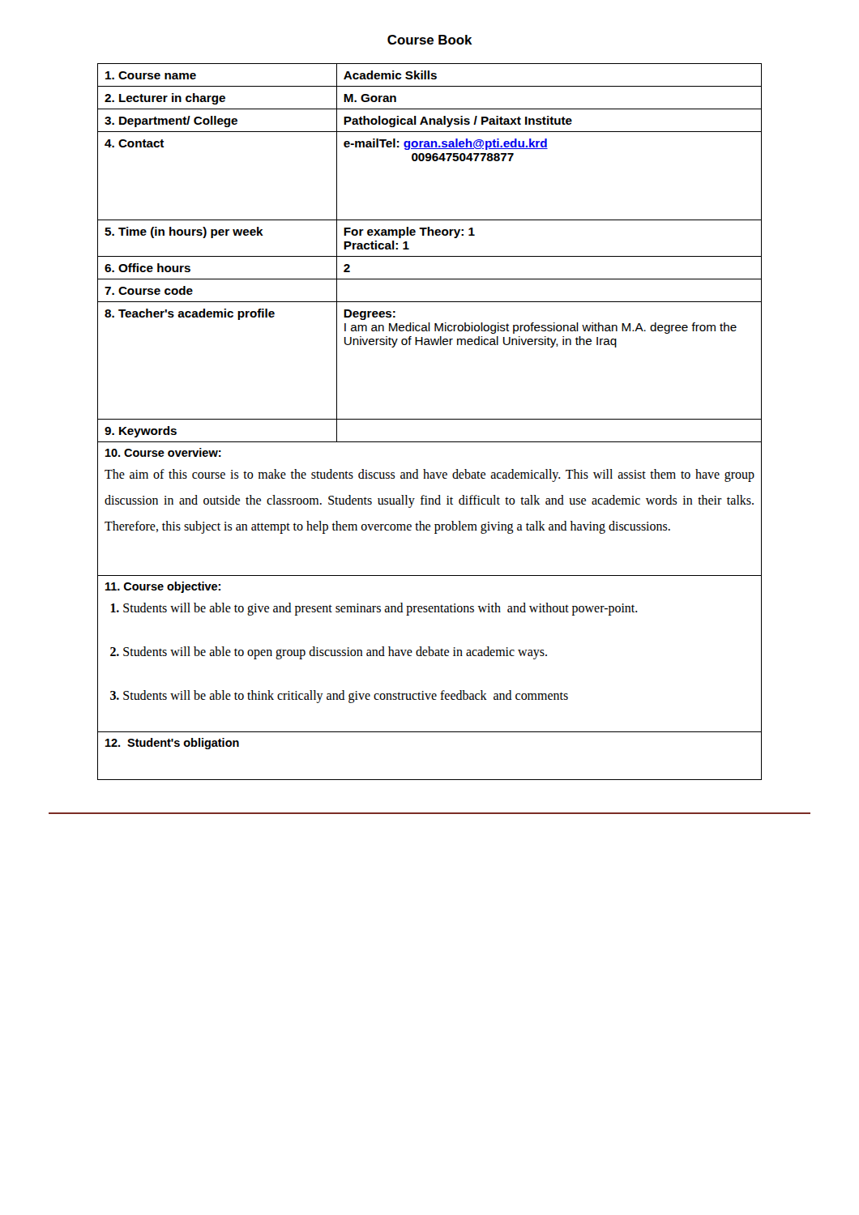Course Book
| 1. Course name | Academic Skills |
| 2. Lecturer in charge | M. Goran |
| 3. Department/ College | Pathological Analysis / Paitaxt Institute |
| 4. Contact | e-mailTel: goran.saleh@pti.edu.krd 009647504778877 |
| 5. Time (in hours) per week | For example Theory: 1 Practical: 1 |
| 6. Office hours | 2 |
| 7. Course code | |
| 8. Teacher's academic profile | Degrees: I am an Medical Microbiologist professional withan M.A. degree from the University of Hawler medical University, in the Iraq |
| 9. Keywords | |
| 10. Course overview: The aim of this course is to make the students discuss and have debate academically. This will assist them to have group discussion in and outside the classroom. Students usually find it difficult to talk and use academic words in their talks. Therefore, this subject is an attempt to help them overcome the problem giving a talk and having discussions. |
| 11. Course objective: Students will be able to give and present seminars and presentations with and without power-point. Students will be able to open group discussion and have debate in academic ways. Students will be able to think critically and give constructive feedback and comments |
| 12. Student's obligation |